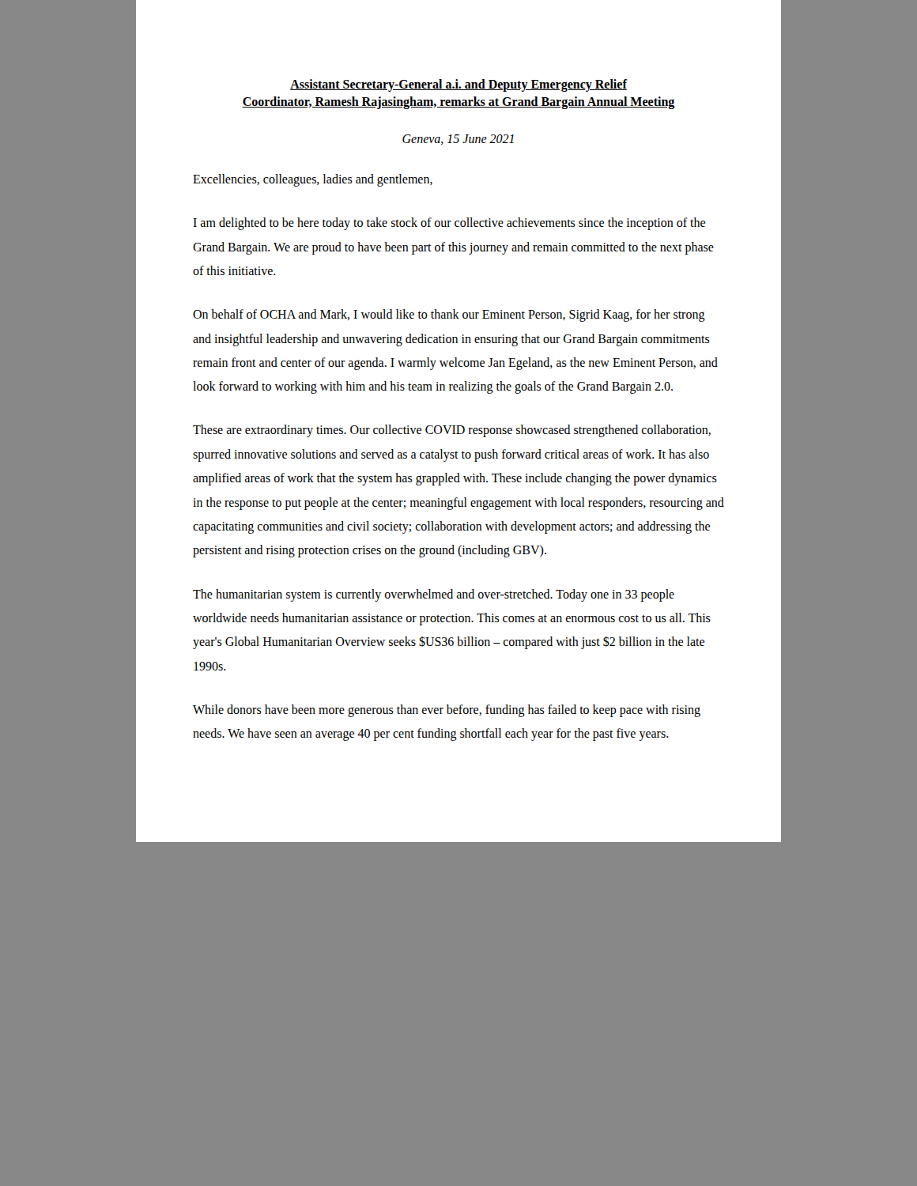Assistant Secretary-General a.i. and Deputy Emergency Relief
Coordinator, Ramesh Rajasingham, remarks at Grand Bargain Annual Meeting
Geneva, 15 June 2021
Excellencies, colleagues, ladies and gentlemen,
I am delighted to be here today to take stock of our collective achievements since the inception of the Grand Bargain. We are proud to have been part of this journey and remain committed to the next phase of this initiative.
On behalf of OCHA and Mark, I would like to thank our Eminent Person, Sigrid Kaag, for her strong and insightful leadership and unwavering dedication in ensuring that our Grand Bargain commitments remain front and center of our agenda. I warmly welcome Jan Egeland, as the new Eminent Person, and look forward to working with him and his team in realizing the goals of the Grand Bargain 2.0.
These are extraordinary times. Our collective COVID response showcased strengthened collaboration, spurred innovative solutions and served as a catalyst to push forward critical areas of work. It has also amplified areas of work that the system has grappled with. These include changing the power dynamics in the response to put people at the center; meaningful engagement with local responders, resourcing and capacitating communities and civil society; collaboration with development actors; and addressing the persistent and rising protection crises on the ground (including GBV).
The humanitarian system is currently overwhelmed and over-stretched. Today one in 33 people worldwide needs humanitarian assistance or protection. This comes at an enormous cost to us all. This year's Global Humanitarian Overview seeks $US36 billion – compared with just $2 billion in the late 1990s.
While donors have been more generous than ever before, funding has failed to keep pace with rising needs. We have seen an average 40 per cent funding shortfall each year for the past five years.